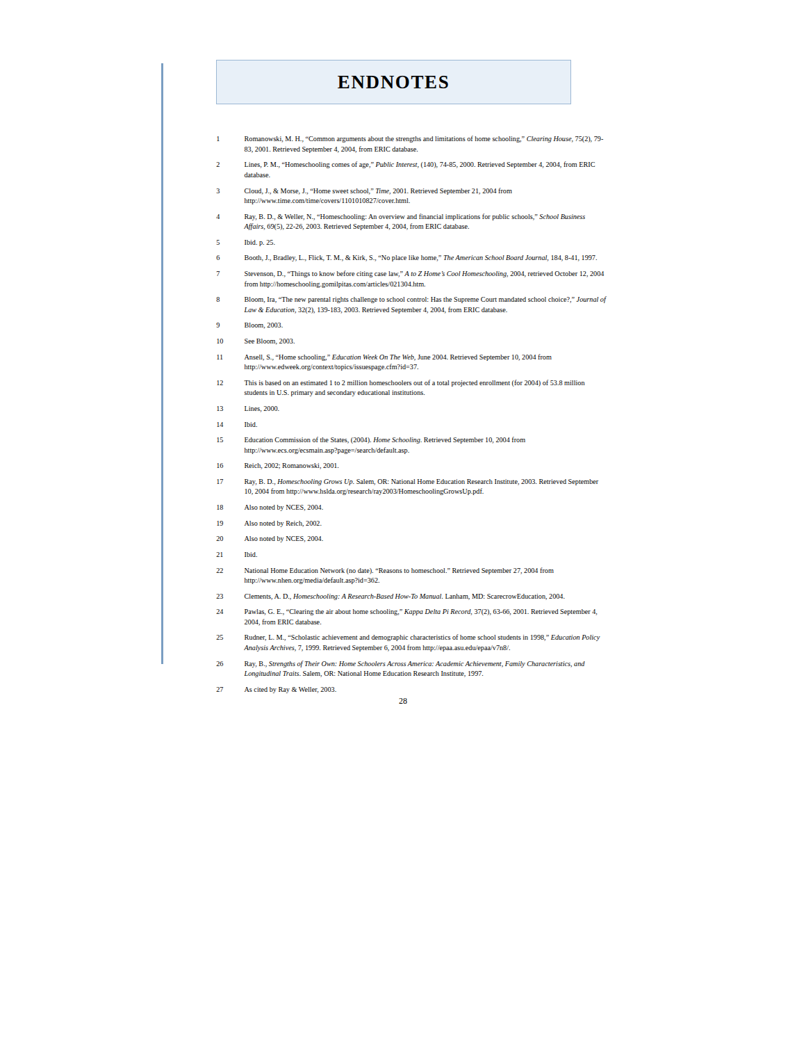ENDNOTES
1 Romanowski, M. H., “Common arguments about the strengths and limitations of home schooling,” Clearing House, 75(2), 79-83, 2001. Retrieved September 4, 2004, from ERIC database.
2 Lines, P. M., “Homeschooling comes of age,” Public Interest, (140), 74-85, 2000. Retrieved September 4, 2004, from ERIC database.
3 Cloud, J., & Morse, J., “Home sweet school,” Time, 2001. Retrieved September 21, 2004 from http://www.time.com/time/covers/1101010827/cover.html.
4 Ray, B. D., & Weller, N., “Homeschooling: An overview and financial implications for public schools,” School Business Affairs, 69(5), 22-26, 2003. Retrieved September 4, 2004, from ERIC database.
5 Ibid. p. 25.
6 Booth, J., Bradley, L., Flick, T. M., & Kirk, S., “No place like home,” The American School Board Journal, 184, 8-41, 1997.
7 Stevenson, D., “Things to know before citing case law,” A to Z Home’s Cool Homeschooling, 2004, retrieved October 12, 2004 from http://homeschooling.gomilpitas.com/articles/021304.htm.
8 Bloom, Ira, “The new parental rights challenge to school control: Has the Supreme Court mandated school choice?,” Journal of Law & Education, 32(2), 139-183, 2003. Retrieved September 4, 2004, from ERIC database.
9 Bloom, 2003.
10 See Bloom, 2003.
11 Ansell, S., “Home schooling,” Education Week On The Web, June 2004. Retrieved September 10, 2004 from http://www.edweek.org/context/topics/issuespage.cfm?id=37.
12 This is based on an estimated 1 to 2 million homeschoolers out of a total projected enrollment (for 2004) of 53.8 million students in U.S. primary and secondary educational institutions.
13 Lines, 2000.
14 Ibid.
15 Education Commission of the States, (2004). Home Schooling. Retrieved September 10, 2004 from http://www.ecs.org/ecsmain.asp?page=/search/default.asp.
16 Reich, 2002; Romanowski, 2001.
17 Ray, B. D., Homeschooling Grows Up. Salem, OR: National Home Education Research Institute, 2003. Retrieved September 10, 2004 from http://www.hslda.org/research/ray2003/HomeschoolingGrowsUp.pdf.
18 Also noted by NCES, 2004.
19 Also noted by Reich, 2002.
20 Also noted by NCES, 2004.
21 Ibid.
22 National Home Education Network (no date). “Reasons to homeschool.” Retrieved September 27, 2004 from http://www.nhen.org/media/default.asp?id=362.
23 Clements, A. D., Homeschooling: A Research-Based How-To Manual. Lanham, MD: ScarecrowEducation, 2004.
24 Pawlas, G. E., “Clearing the air about home schooling,” Kappa Delta Pi Record, 37(2), 63-66, 2001. Retrieved September 4, 2004, from ERIC database.
25 Rudner, L. M., “Scholastic achievement and demographic characteristics of home school students in 1998,” Education Policy Analysis Archives, 7, 1999. Retrieved September 6, 2004 from http://epaa.asu.edu/epaa/v7n8/.
26 Ray, B., Strengths of Their Own: Home Schoolers Across America: Academic Achievement, Family Characteristics, and Longitudinal Traits. Salem, OR: National Home Education Research Institute, 1997.
27 As cited by Ray & Weller, 2003.
28